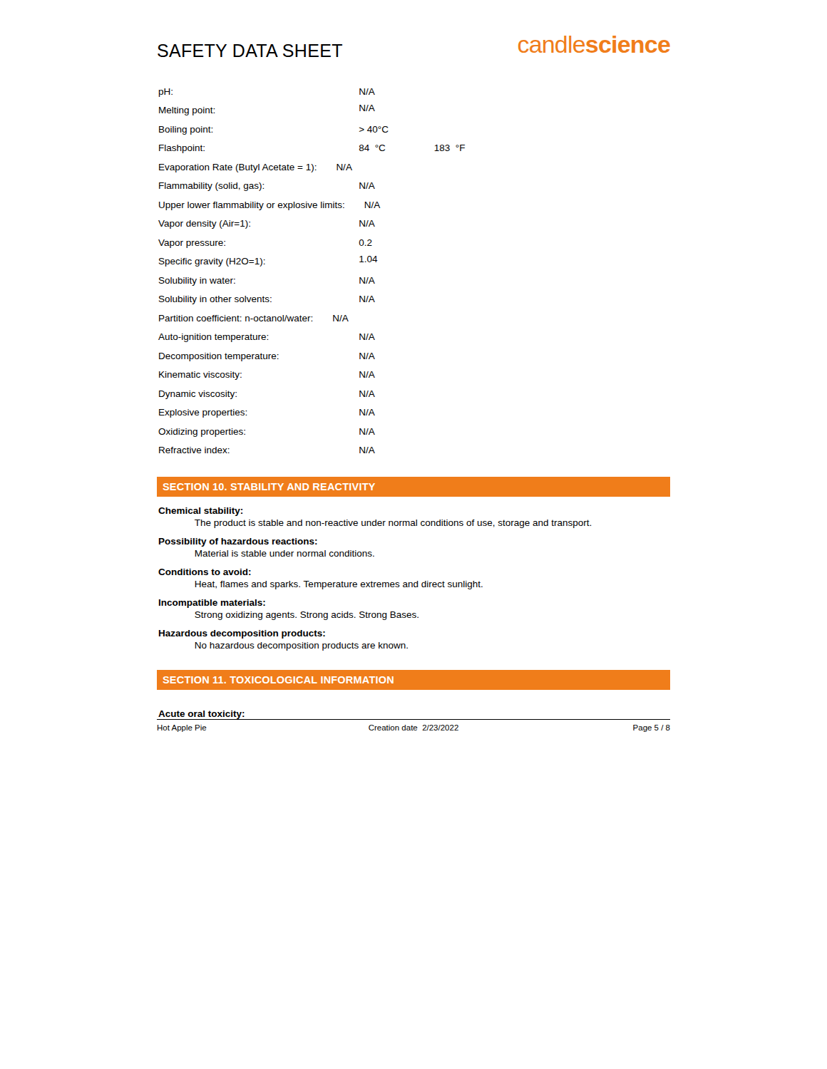SAFETY DATA SHEET
candle science
pH:
N/A
Melting point:
N/A
Boiling point:
> 40°C
Flashpoint:
84 °C183 °F
Evaporation Rate (Butyl Acetate = 1):
N/A
Flammability (solid, gas):
N/A
Upper lower flammability or explosive limits:
N/A
Vapor density (Air=1):
N/A
Vapor pressure:
0.2
Specific gravity (H2O=1):
1.04
Solubility in water:
N/A
Solubility in other solvents:
N/A
Partition coefficient: n-octanol/water:
N/A
Auto-ignition temperature:
N/A
Decomposition temperature:
N/A
Kinematic viscosity:
N/A
Dynamic viscosity:
N/A
Explosive properties:
N/A
Oxidizing properties:
N/A
Refractive index:
N/A
SECTION 10. STABILITY AND REACTIVITY
Chemical stability:
The product is stable and non-reactive under normal conditions of use, storage and transport.
Possibility of hazardous reactions:
Material is stable under normal conditions.
Conditions to avoid:
Heat, flames and sparks. Temperature extremes and direct sunlight.
Incompatible materials:
Strong oxidizing agents. Strong acids. Strong Bases.
Hazardous decomposition products:
No hazardous decomposition products are known.
SECTION 11. TOXICOLOGICAL INFORMATION
Acute oral toxicity:
Hot Apple Pie Creation date 2/23/2022 Page 5 / 8